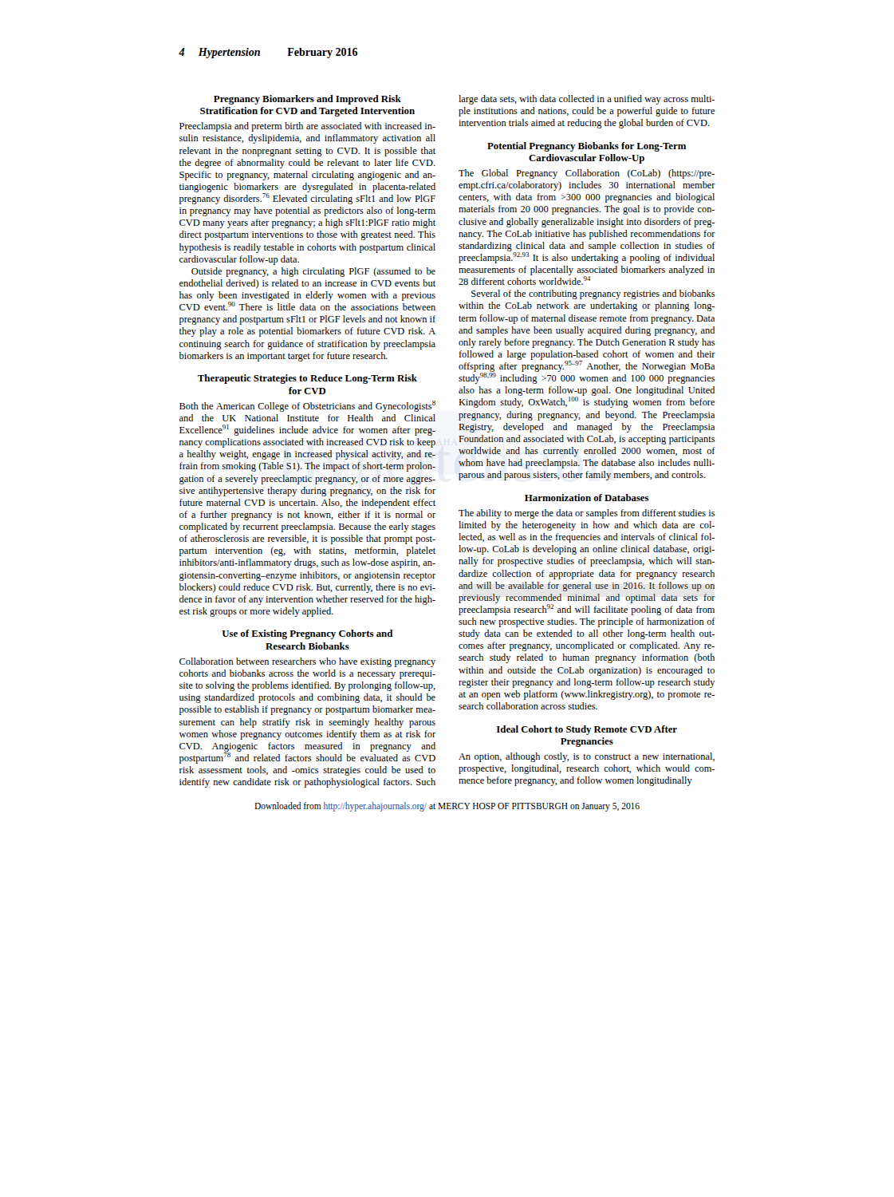4 Hypertension February 2016
Hypertension
Pregnancy Biomarkers and Improved Risk
Stratification for CVD and Targeted Intervention
Preeclampsia and preterm birth are associated with increased insulin resistance, dyslipidemia, and inflammatory activation all relevant in the nonpregnant setting to CVD. It is possible that the degree of abnormality could be relevant to later life CVD. Specific to pregnancy, maternal circulating angiogenic and antiangiogenic biomarkers are dysregulated in placenta-related pregnancy disorders.76 Elevated circulating sFlt1 and low PlGF in pregnancy may have potential as predictors also of long-term CVD many years after pregnancy; a high sFlt1:PlGF ratio might direct postpartum interventions to those with greatest need. This hypothesis is readily testable in cohorts with postpartum clinical cardiovascular follow-up data.
Outside pregnancy, a high circulating PlGF (assumed to be endothelial derived) is related to an increase in CVD events but has only been investigated in elderly women with a previous CVD event.90 There is little data on the associations between pregnancy and postpartum sFlt1 or PlGF levels and not known if they play a role as potential biomarkers of future CVD risk. A continuing search for guidance of stratification by preeclampsia biomarkers is an important target for future research.
Therapeutic Strategies to Reduce Long-Term Risk
for CVD
Both the American College of Obstetricians and Gynecologists8 and the UK National Institute for Health and Clinical Excellence91 guidelines include advice for women after pregnancy complications associated with increased CVD risk to keep a healthy weight, engage in increased physical activity, and refrain from smoking (Table S1). The impact of short-term prolongation of a severely preeclamptic pregnancy, or of more aggressive antihypertensive therapy during pregnancy, on the risk for future maternal CVD is uncertain. Also, the independent effect of a further pregnancy is not known, either if it is normal or complicated by recurrent preeclampsia. Because the early stages of atherosclerosis are reversible, it is possible that prompt postpartum intervention (eg, with statins, metformin, platelet inhibitors/anti-inflammatory drugs, such as low-dose aspirin, angiotensin-converting–enzyme inhibitors, or angiotensin receptor blockers) could reduce CVD risk. But, currently, there is no evidence in favor of any intervention whether reserved for the highest risk groups or more widely applied.
Use of Existing Pregnancy Cohorts and
Research Biobanks
Collaboration between researchers who have existing pregnancy cohorts and biobanks across the world is a necessary prerequisite to solving the problems identified. By prolonging follow-up, using standardized protocols and combining data, it should be possible to establish if pregnancy or postpartum biomarker measurement can help stratify risk in seemingly healthy parous women whose pregnancy outcomes identify them as at risk for CVD. Angiogenic factors measured in pregnancy and postpartum78 and related factors should be evaluated as CVD risk assessment tools, and -omics strategies could be used to identify new candidate risk or pathophysiological factors. Such large data sets, with data collected in a unified way across multiple institutions and nations, could be a powerful guide to future intervention trials aimed at reducing the global burden of CVD.
Potential Pregnancy Biobanks for Long-Term
Cardiovascular Follow-Up
The Global Pregnancy Collaboration (CoLab) (https://pre-empt.cfri.ca/colaboratory) includes 30 international member centers, with data from >300 000 pregnancies and biological materials from 20 000 pregnancies. The goal is to provide conclusive and globally generalizable insight into disorders of pregnancy. The CoLab initiative has published recommendations for standardizing clinical data and sample collection in studies of preeclampsia.92,93 It is also undertaking a pooling of individual measurements of placentally associated biomarkers analyzed in 28 different cohorts worldwide.94
Several of the contributing pregnancy registries and biobanks within the CoLab network are undertaking or planning long-term follow-up of maternal disease remote from pregnancy. Data and samples have been usually acquired during pregnancy, and only rarely before pregnancy. The Dutch Generation R study has followed a large population-based cohort of women and their offspring after pregnancy.95–97 Another, the Norwegian MoBa study98,99 including >70 000 women and 100 000 pregnancies also has a long-term follow-up goal. One longitudinal United Kingdom study, OxWatch,100 is studying women from before pregnancy, during pregnancy, and beyond. The Preeclampsia Registry, developed and managed by the Preeclampsia Foundation and associated with CoLab, is accepting participants worldwide and has currently enrolled 2000 women, most of whom have had preeclampsia. The database also includes nulliparous and parous sisters, other family members, and controls.
Harmonization of Databases
The ability to merge the data or samples from different studies is limited by the heterogeneity in how and which data are collected, as well as in the frequencies and intervals of clinical follow-up. CoLab is developing an online clinical database, originally for prospective studies of preeclampsia, which will standardize collection of appropriate data for pregnancy research and will be available for general use in 2016. It follows up on previously recommended minimal and optimal data sets for preeclampsia research92 and will facilitate pooling of data from such new prospective studies. The principle of harmonization of study data can be extended to all other long-term health outcomes after pregnancy, uncomplicated or complicated. Any research study related to human pregnancy information (both within and outside the CoLab organization) is encouraged to register their pregnancy and long-term follow-up research study at an open web platform (www.linkregistry.org), to promote research collaboration across studies.
Ideal Cohort to Study Remote CVD After
Pregnancies
An option, although costly, is to construct a new international, prospective, longitudinal, research cohort, which would commence before pregnancy, and follow women longitudinally
Downloaded from http://hyper.ahajournals.org/ at MERCY HOSP OF PITTSBURGH on January 5, 2016